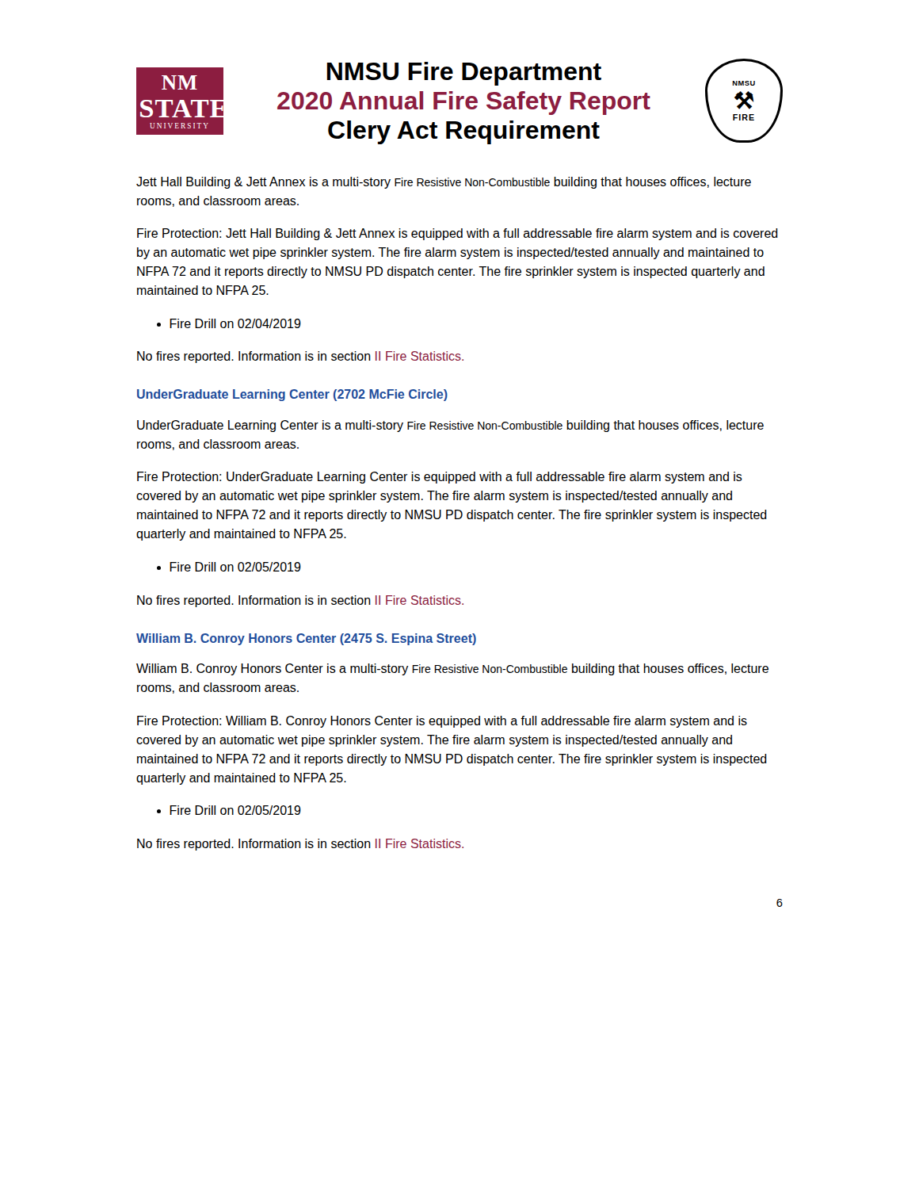NM
STATE
UNIVERSITY
NMSU Fire Department
2020 Annual Fire Safety Report
Clery Act Requirement
NMSU
⚒
FIRE
Jett Hall Building & Jett Annex is a multi-story Fire Resistive Non-Combustible building that houses offices, lecture rooms, and classroom areas.
Fire Protection: Jett Hall Building & Jett Annex is equipped with a full addressable fire alarm system and is covered by an automatic wet pipe sprinkler system. The fire alarm system is inspected/tested annually and maintained to NFPA 72 and it reports directly to NMSU PD dispatch center. The fire sprinkler system is inspected quarterly and maintained to NFPA 25.
Fire Drill on 02/04/2019
No fires reported. Information is in section II Fire Statistics.
UnderGraduate Learning Center (2702 McFie Circle)
UnderGraduate Learning Center is a multi-story Fire Resistive Non-Combustible building that houses offices, lecture rooms, and classroom areas.
Fire Protection: UnderGraduate Learning Center is equipped with a full addressable fire alarm system and is covered by an automatic wet pipe sprinkler system. The fire alarm system is inspected/tested annually and maintained to NFPA 72 and it reports directly to NMSU PD dispatch center. The fire sprinkler system is inspected quarterly and maintained to NFPA 25.
Fire Drill on 02/05/2019
No fires reported. Information is in section II Fire Statistics.
William B. Conroy Honors Center (2475 S. Espina Street)
William B. Conroy Honors Center is a multi-story Fire Resistive Non-Combustible building that houses offices, lecture rooms, and classroom areas.
Fire Protection: William B. Conroy Honors Center is equipped with a full addressable fire alarm system and is covered by an automatic wet pipe sprinkler system. The fire alarm system is inspected/tested annually and maintained to NFPA 72 and it reports directly to NMSU PD dispatch center. The fire sprinkler system is inspected quarterly and maintained to NFPA 25.
Fire Drill on 02/05/2019
No fires reported. Information is in section II Fire Statistics.
6